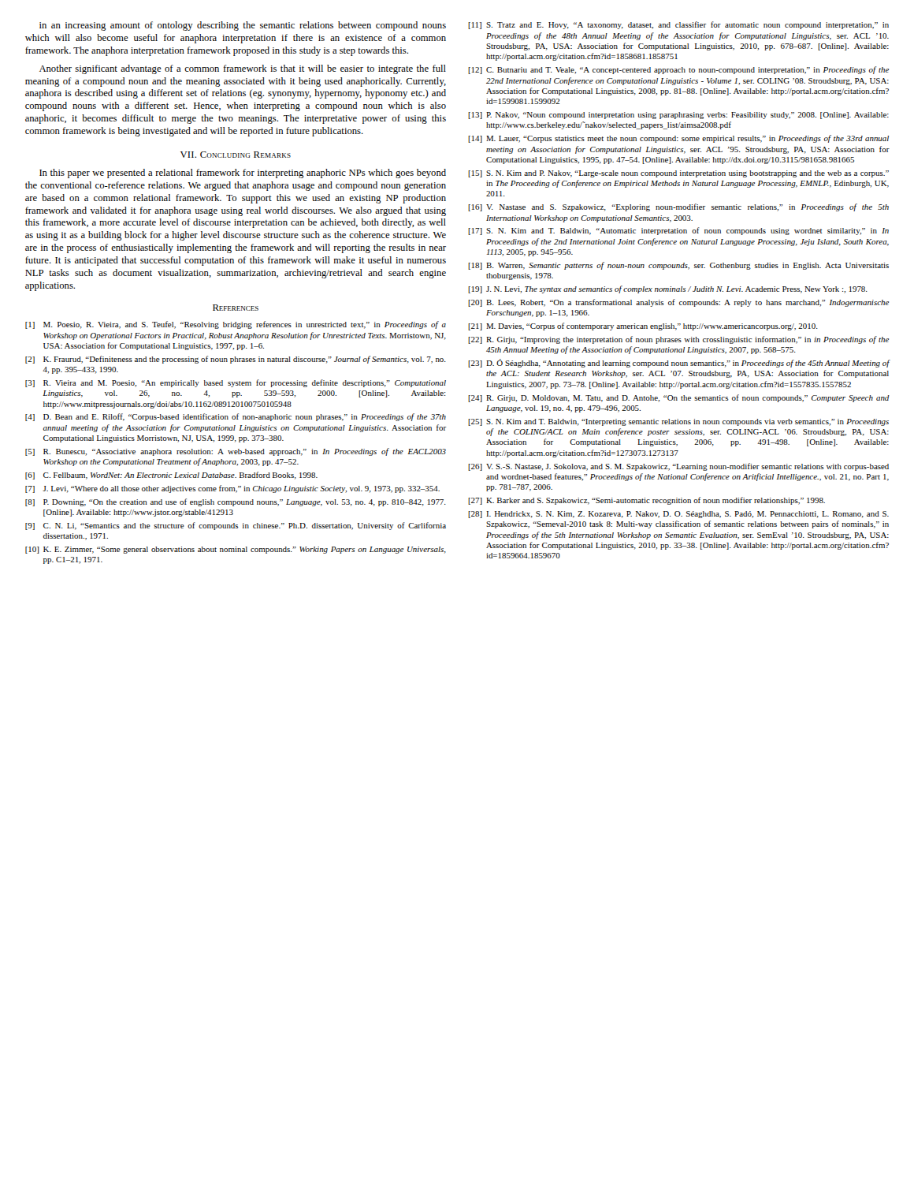in an increasing amount of ontology describing the semantic relations between compound nouns which will also become useful for anaphora interpretation if there is an existence of a common framework. The anaphora interpretation framework proposed in this study is a step towards this.
Another significant advantage of a common framework is that it will be easier to integrate the full meaning of a compound noun and the meaning associated with it being used anaphorically. Currently, anaphora is described using a different set of relations (eg. synonymy, hypernomy, hyponomy etc.) and compound nouns with a different set. Hence, when interpreting a compound noun which is also anaphoric, it becomes difficult to merge the two meanings. The interpretative power of using this common framework is being investigated and will be reported in future publications.
VII. Concluding Remarks
In this paper we presented a relational framework for interpreting anaphoric NPs which goes beyond the conventional co-reference relations. We argued that anaphora usage and compound noun generation are based on a common relational framework. To support this we used an existing NP production framework and validated it for anaphora usage using real world discourses. We also argued that using this framework, a more accurate level of discourse interpretation can be achieved, both directly, as well as using it as a building block for a higher level discourse structure such as the coherence structure. We are in the process of enthusiastically implementing the framework and will reporting the results in near future. It is anticipated that successful computation of this framework will make it useful in numerous NLP tasks such as document visualization, summarization, archieving/retrieval and search engine applications.
References
[1] M. Poesio, R. Vieira, and S. Teufel, “Resolving bridging references in unrestricted text,” in Proceedings of a Workshop on Operational Factors in Practical, Robust Anaphora Resolution for Unrestricted Texts. Morristown, NJ, USA: Association for Computational Linguistics, 1997, pp. 1–6.
[2] K. Fraurud, “Definiteness and the processing of noun phrases in natural discourse,” Journal of Semantics, vol. 7, no. 4, pp. 395–433, 1990.
[3] R. Vieira and M. Poesio, “An empirically based system for processing definite descriptions,” Computational Linguistics, vol. 26, no. 4, pp. 539–593, 2000. [Online]. Available: http://www.mitpressjournals.org/doi/abs/10.1162/089120100750105948
[4] D. Bean and E. Riloff, “Corpus-based identification of non-anaphoric noun phrases,” in Proceedings of the 37th annual meeting of the Association for Computational Linguistics on Computational Linguistics. Association for Computational Linguistics Morristown, NJ, USA, 1999, pp. 373–380.
[5] R. Bunescu, “Associative anaphora resolution: A web-based approach,” in In Proceedings of the EACL2003 Workshop on the Computational Treatment of Anaphora, 2003, pp. 47–52.
[6] C. Fellbaum, WordNet: An Electronic Lexical Database. Bradford Books, 1998.
[7] J. Levi, “Where do all those other adjectives come from,” in Chicago Linguistic Society, vol. 9, 1973, pp. 332–354.
[8] P. Downing, “On the creation and use of english compound nouns,” Language, vol. 53, no. 4, pp. 810–842, 1977. [Online]. Available: http://www.jstor.org/stable/412913
[9] C. N. Li, “Semantics and the structure of compounds in chinese.” Ph.D. dissertation, University of Carlifornia dissertation., 1971.
[10] K. E. Zimmer, “Some general observations about nominal compounds.” Working Papers on Language Universals, pp. C1–21, 1971.
[11] S. Tratz and E. Hovy, “A taxonomy, dataset, and classifier for automatic noun compound interpretation,” in Proceedings of the 48th Annual Meeting of the Association for Computational Linguistics, ser. ACL ’10. Stroudsburg, PA, USA: Association for Computational Linguistics, 2010, pp. 678–687. [Online]. Available: http://portal.acm.org/citation.cfm?id=1858681.1858751
[12] C. Butnariu and T. Veale, “A concept-centered approach to noun-compound interpretation,” in Proceedings of the 22nd International Conference on Computational Linguistics - Volume 1, ser. COLING ’08. Stroudsburg, PA, USA: Association for Computational Linguistics, 2008, pp. 81–88. [Online]. Available: http://portal.acm.org/citation.cfm?id=1599081.1599092
[13] P. Nakov, “Noun compound interpretation using paraphrasing verbs: Feasibility study,” 2008. [Online]. Available: http://www.cs.berkeley.edu/˜nakov/selected_papers_list/aimsa2008.pdf
[14] M. Lauer, “Corpus statistics meet the noun compound: some empirical results,” in Proceedings of the 33rd annual meeting on Association for Computational Linguistics, ser. ACL ’95. Stroudsburg, PA, USA: Association for Computational Linguistics, 1995, pp. 47–54. [Online]. Available: http://dx.doi.org/10.3115/981658.981665
[15] S. N. Kim and P. Nakov, “Large-scale noun compound interpretation using bootstrapping and the web as a corpus.” in The Proceeding of Conference on Empirical Methods in Natural Language Processing, EMNLP., Edinburgh, UK, 2011.
[16] V. Nastase and S. Szpakowicz, “Exploring noun-modifier semantic relations,” in Proceedings of the 5th International Workshop on Computational Semantics, 2003.
[17] S. N. Kim and T. Baldwin, “Automatic interpretation of noun compounds using wordnet similarity,” in In Proceedings of the 2nd International Joint Conference on Natural Language Processing, Jeju Island, South Korea, 1113, 2005, pp. 945–956.
[18] B. Warren, Semantic patterns of noun-noun compounds, ser. Gothenburg studies in English. Acta Universitatis thoburgensis, 1978.
[19] J. N. Levi, The syntax and semantics of complex nominals / Judith N. Levi. Academic Press, New York :, 1978.
[20] B. Lees, Robert, “On a transformational analysis of compounds: A reply to hans marchand,” Indogermanische Forschungen, pp. 1–13, 1966.
[21] M. Davies, “Corpus of contemporary american english,” http://www.americancorpus.org/, 2010.
[22] R. Girju, “Improving the interpretation of noun phrases with crosslinguistic information,” in in Proceedings of the 45th Annual Meeting of the Association of Computational Linguistics, 2007, pp. 568–575.
[23] D. Ó Séaghdha, “Annotating and learning compound noun semantics,” in Proceedings of the 45th Annual Meeting of the ACL: Student Research Workshop, ser. ACL ’07. Stroudsburg, PA, USA: Association for Computational Linguistics, 2007, pp. 73–78. [Online]. Available: http://portal.acm.org/citation.cfm?id=1557835.1557852
[24] R. Girju, D. Moldovan, M. Tatu, and D. Antohe, “On the semantics of noun compounds,” Computer Speech and Language, vol. 19, no. 4, pp. 479–496, 2005.
[25] S. N. Kim and T. Baldwin, “Interpreting semantic relations in noun compounds via verb semantics,” in Proceedings of the COLING/ACL on Main conference poster sessions, ser. COLING-ACL ’06. Stroudsburg, PA, USA: Association for Computational Linguistics, 2006, pp. 491–498. [Online]. Available: http://portal.acm.org/citation.cfm?id=1273073.1273137
[26] V. S.-S. Nastase, J. Sokolova, and S. M. Szpakowicz, “Learning noun-modifier semantic relations with corpus-based and wordnet-based features,” Proceedings of the National Conference on Aritficial Intelligence., vol. 21, no. Part 1, pp. 781–787, 2006.
[27] K. Barker and S. Szpakowicz, “Semi-automatic recognition of noun modifier relationships,” 1998.
[28] I. Hendrickx, S. N. Kim, Z. Kozareva, P. Nakov, D. O. Séaghdha, S. Padó, M. Pennacchiotti, L. Romano, and S. Szpakowicz, “Semeval-2010 task 8: Multi-way classification of semantic relations between pairs of nominals,” in Proceedings of the 5th International Workshop on Semantic Evaluation, ser. SemEval ’10. Stroudsburg, PA, USA: Association for Computational Linguistics, 2010, pp. 33–38. [Online]. Available: http://portal.acm.org/citation.cfm?id=1859664.1859670